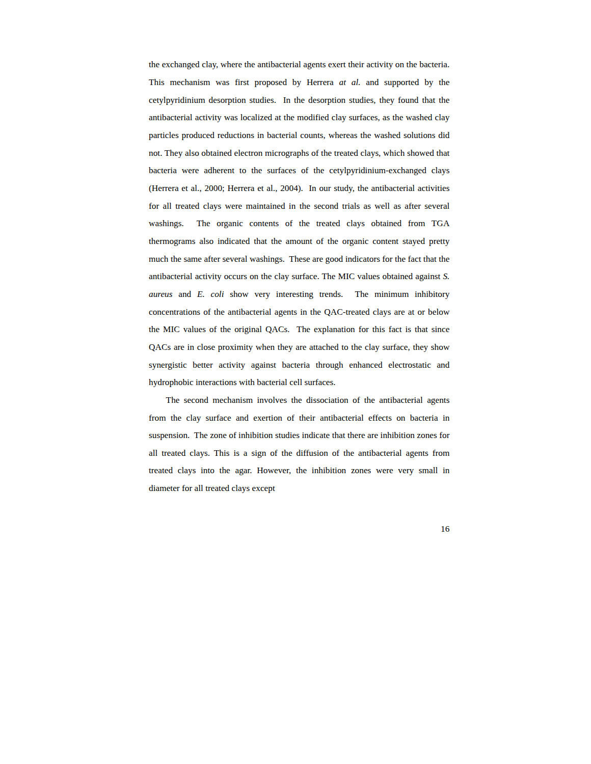the exchanged clay, where the antibacterial agents exert their activity on the bacteria. This mechanism was first proposed by Herrera at al. and supported by the cetylpyridinium desorption studies. In the desorption studies, they found that the antibacterial activity was localized at the modified clay surfaces, as the washed clay particles produced reductions in bacterial counts, whereas the washed solutions did not. They also obtained electron micrographs of the treated clays, which showed that bacteria were adherent to the surfaces of the cetylpyridinium-exchanged clays (Herrera et al., 2000; Herrera et al., 2004). In our study, the antibacterial activities for all treated clays were maintained in the second trials as well as after several washings. The organic contents of the treated clays obtained from TGA thermograms also indicated that the amount of the organic content stayed pretty much the same after several washings. These are good indicators for the fact that the antibacterial activity occurs on the clay surface. The MIC values obtained against S. aureus and E. coli show very interesting trends. The minimum inhibitory concentrations of the antibacterial agents in the QAC-treated clays are at or below the MIC values of the original QACs. The explanation for this fact is that since QACs are in close proximity when they are attached to the clay surface, they show synergistic better activity against bacteria through enhanced electrostatic and hydrophobic interactions with bacterial cell surfaces.
The second mechanism involves the dissociation of the antibacterial agents from the clay surface and exertion of their antibacterial effects on bacteria in suspension. The zone of inhibition studies indicate that there are inhibition zones for all treated clays. This is a sign of the diffusion of the antibacterial agents from treated clays into the agar. However, the inhibition zones were very small in diameter for all treated clays except
16